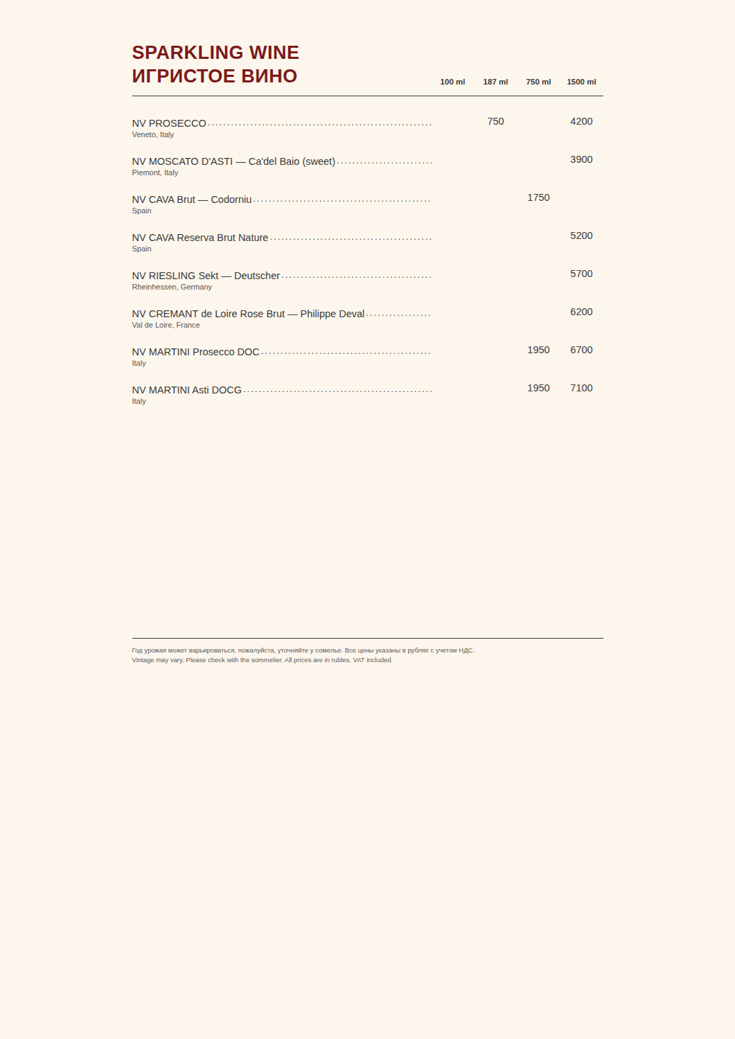SPARKLING WINEИГРИСТОЕ ВИНО
100 ml 187 ml 750 ml 1500 ml
NV PROSECCO .................................................................................................. 750 4200
Veneto, Italy
NV MOSCATO D'ASTI — Ca'del Baio (sweet) .................................................................................................. 3900
Piemont, Italy
NV CAVA Brut — Codorniu .................................................................................................. 1750
Spain
NV CAVA Reserva Brut Nature .................................................................................................. 5200
Spain
NV RIESLING Sekt — Deutscher .................................................................................................. 5700
Rheinhessen, Germany
NV CREMANT de Loire Rose Brut — Philippe Deval .................................................................................................. 6200
Val de Loire, France
NV MARTINI Prosecco DOC .................................................................................................. 1950 6700
Italy
NV MARTINI Asti DOCG .................................................................................................. 1950 7100
Italy
Год урожая может варьироваться, пожалуйста, уточняйте у сомелье. Все цены указаны в рублях с учетом НДС.
Vintage may vary. Please check with the sommelier. All prices are in rubles. VAT included.